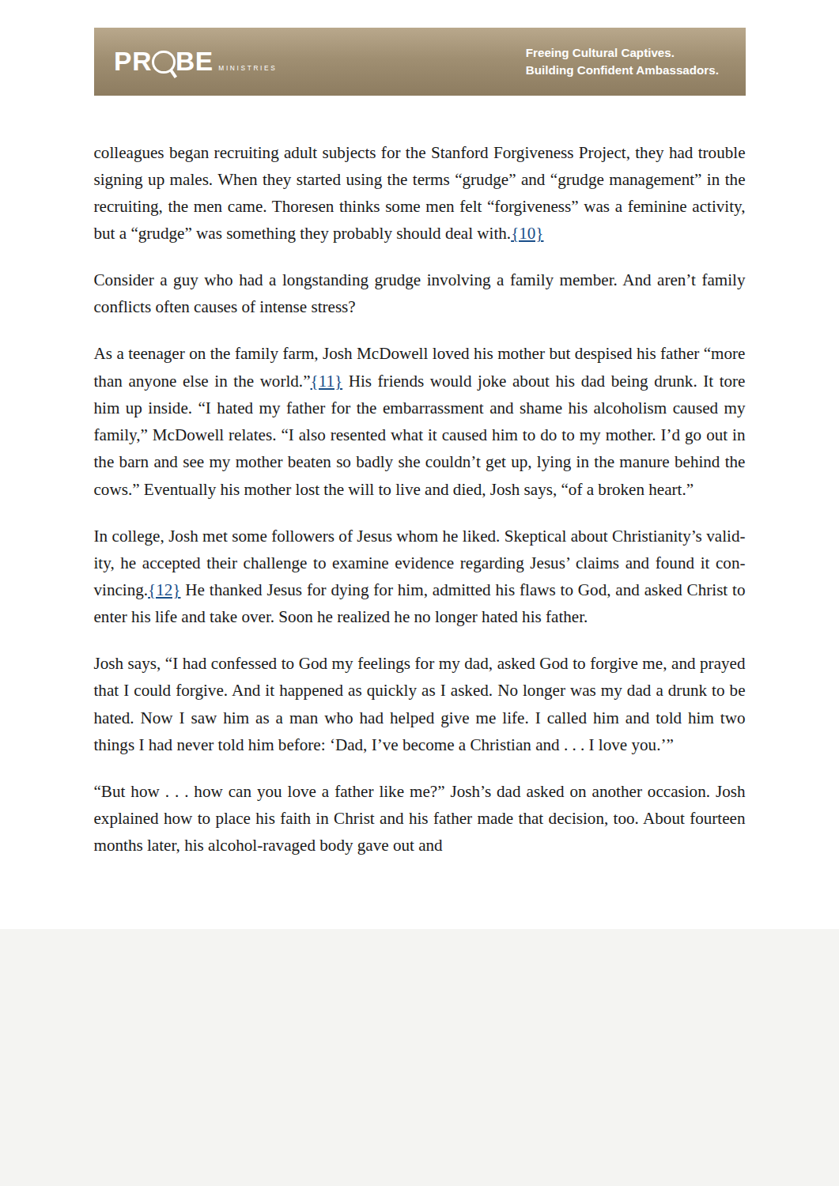PR BE Ministries
Freeing Cultural Captives.
Building Confident Ambassadors.
colleagues began recruiting adult subjects for the Stanford Forgiveness Project, they had trouble signing up males. When they started using the terms “grudge” and “grudge management” in the recruiting, the men came. Thoresen thinks some men felt “forgiveness” was a feminine activity, but a “grudge” was something they probably should deal with.{10}
Consider a guy who had a longstanding grudge involving a family member. And aren’t family conflicts often causes of intense stress?
As a teenager on the family farm, Josh McDowell loved his mother but despised his father “more than anyone else in the world.”{11} His friends would joke about his dad being drunk. It tore him up inside. “I hated my father for the embarrassment and shame his alcoholism caused my family,” McDowell relates. “I also resented what it caused him to do to my mother. I’d go out in the barn and see my mother beaten so badly she couldn’t get up, lying in the manure behind the cows.” Eventually his mother lost the will to live and died, Josh says, “of a broken heart.”
In college, Josh met some followers of Jesus whom he liked. Skeptical about Christianity’s validity, he accepted their challenge to examine evidence regarding Jesus’ claims and found it convincing.{12} He thanked Jesus for dying for him, admitted his flaws to God, and asked Christ to enter his life and take over. Soon he realized he no longer hated his father.
Josh says, “I had confessed to God my feelings for my dad, asked God to forgive me, and prayed that I could forgive. And it happened as quickly as I asked. No longer was my dad a drunk to be hated. Now I saw him as a man who had helped give me life. I called him and told him two things I had never told him before: ‘Dad, I’ve become a Christian and . . . I love you.’”
“But how . . . how can you love a father like me?” Josh’s dad asked on another occasion. Josh explained how to place his faith in Christ and his father made that decision, too. About fourteen months later, his alcohol-ravaged body gave out and